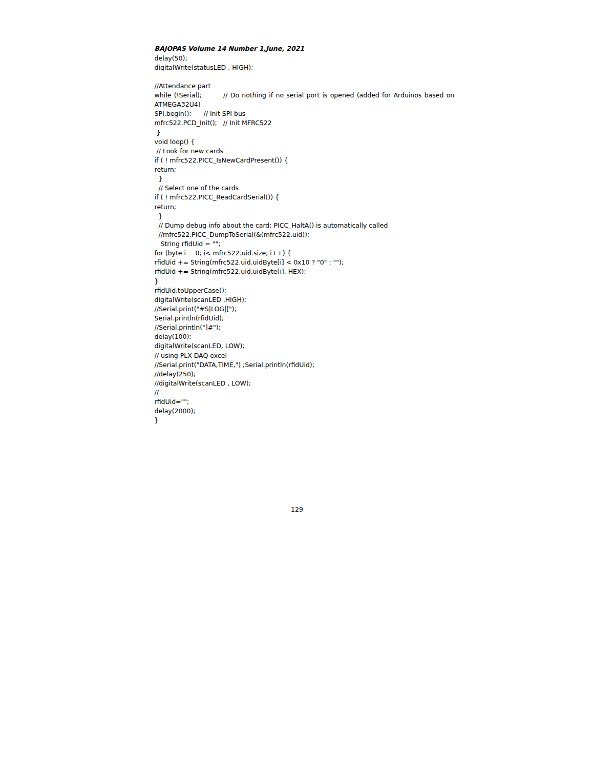BAJOPAS Volume 14 Number 1,June, 2021
delay(50);
digitalWrite(statusLED , HIGH);

//Attendance part
while (!Serial); // Do nothing if no serial port is opened (added for Arduinos based on ATMEGA32U4)
SPI.begin();      // Init SPI bus
mfrc522.PCD_Init();   // Init MFRC522
 }
void loop() {
 // Look for new cards
if ( ! mfrc522.PICC_IsNewCardPresent()) {
return;
  }
  // Select one of the cards
if ( ! mfrc522.PICC_ReadCardSerial()) {
return;
  }
  // Dump debug info about the card; PICC_HaltA() is automatically called
  //mfrc522.PICC_DumpToSerial(&(mfrc522.uid));
   String rfidUid = "";
for (byte i = 0; i< mfrc522.uid.size; i++) {
rfidUid += String(mfrc522.uid.uidByte[i] < 0x10 ? "0" : "");
rfidUid += String(mfrc522.uid.uidByte[i], HEX);
}
rfidUid.toUpperCase();
digitalWrite(scanLED ,HIGH);
//Serial.print("#S|LOG|[");
Serial.println(rfidUid);
//Serial.println("]#");
delay(100);
digitalWrite(scanLED, LOW);
// using PLX-DAQ excel
//Serial.print("DATA,TIME,") ;Serial.println(rfidUid);
//delay(250);
//digitalWrite(scanLED , LOW);
//
rfidUid="";
delay(2000);
}
129